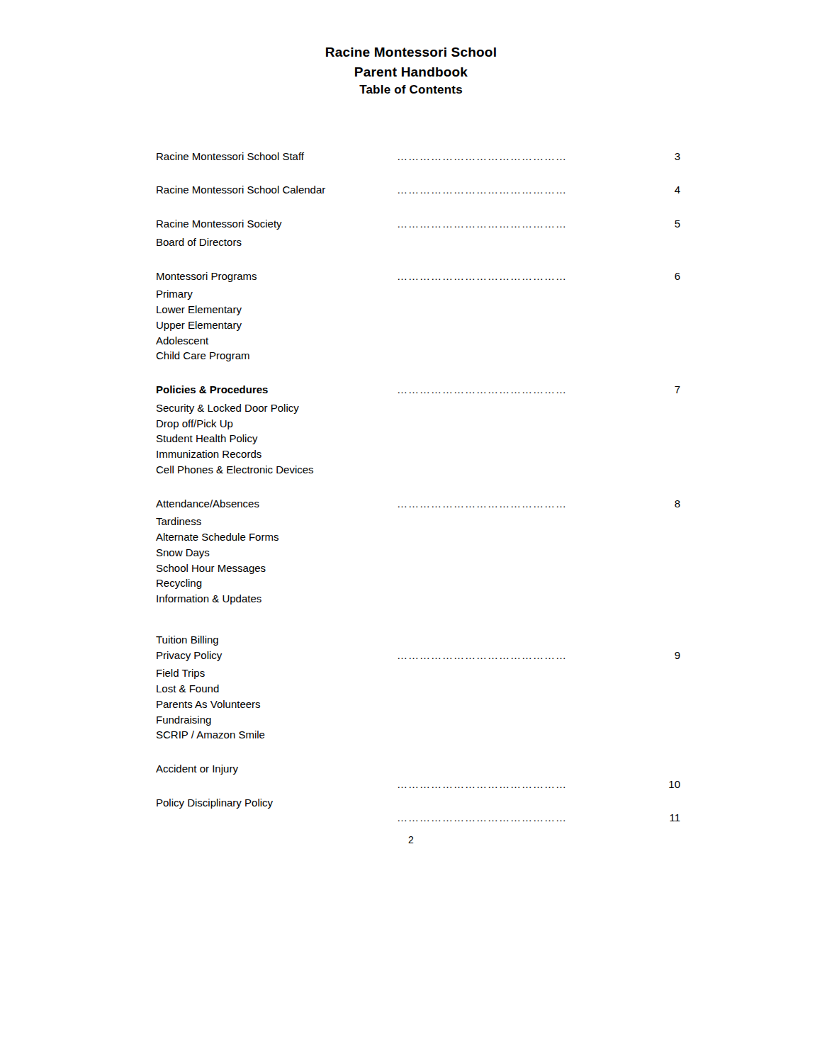Racine Montessori School Parent Handbook Table of Contents
Racine Montessori School Staff
………………………………………
3
Racine Montessori School Calendar
………………………………………
4
Racine Montessori Society
………………………………………
5
Board of Directors
Montessori Programs
………………………………………
6
Primary
Lower Elementary
Upper Elementary
Adolescent
Child Care Program
Policies & Procedures
………………………………………
7
Security & Locked Door Policy
Drop off/Pick Up
Student Health Policy
Immunization Records
Cell Phones & Electronic Devices
Attendance/Absences
………………………………………
8
Tardiness
Alternate Schedule Forms
Snow Days
School Hour Messages
Recycling
Information & Updates
Tuition Billing
Privacy Policy
………………………………………
9
Field Trips
Lost & Found
Parents As Volunteers
Fundraising
SCRIP / Amazon Smile
Accident or Injury
………………………………………
10
Policy Disciplinary Policy
………………………………………
11
2